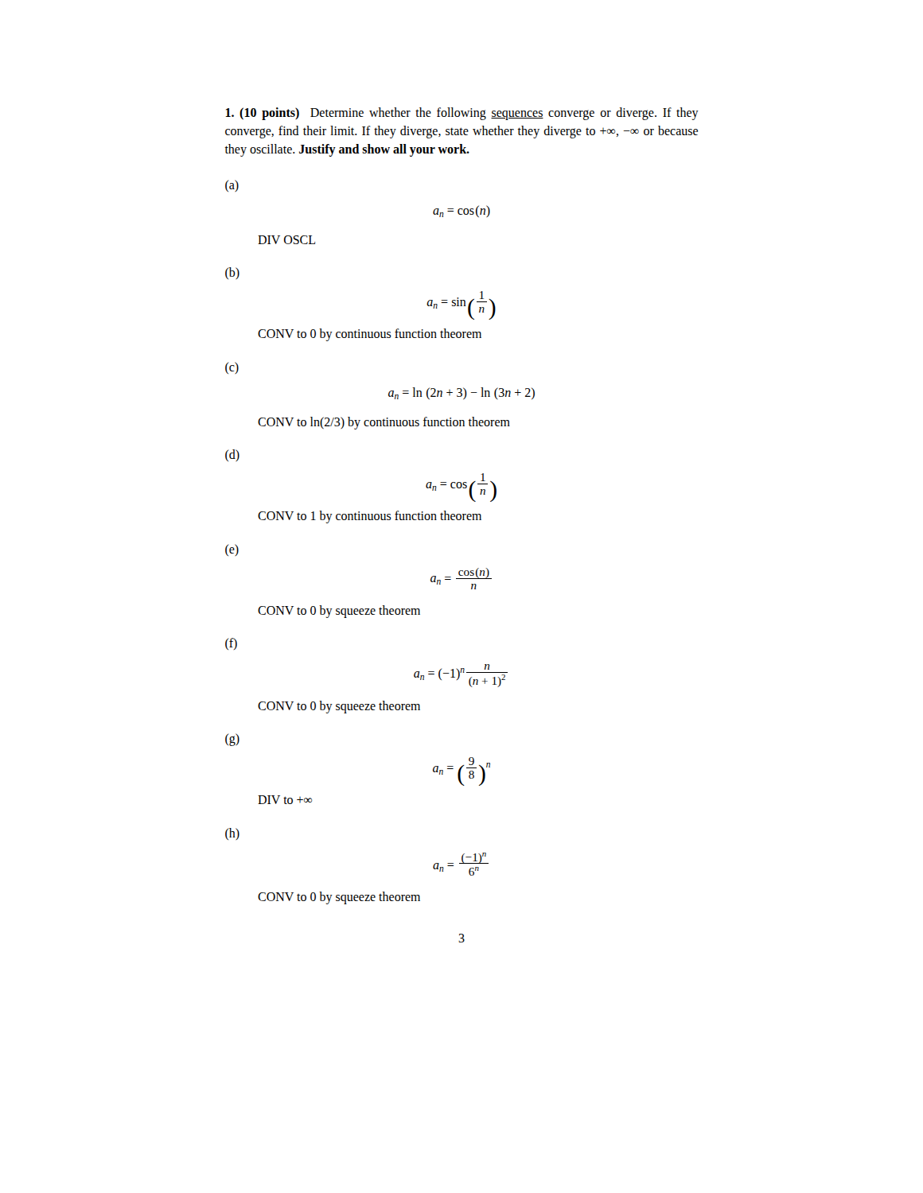1. (10 points) Determine whether the following sequences converge or diverge. If they converge, find their limit. If they diverge, state whether they diverge to +∞, −∞ or because they oscillate. Justify and show all your work.
(a)
an = cos(n)
DIV OSCL
(b)
an = sin(1 n)
CONV to 0 by continuous function theorem
(c)
an = ln (2n + 3) − ln (3n + 2)
CONV to ln(2/3) by continuous function theorem
(d)
an = cos(1 n)
CONV to 1 by continuous function theorem
(e)
an = cos(n) n
CONV to 0 by squeeze theorem
(f)
an = (−1)nn(n + 1)2
CONV to 0 by squeeze theorem
(g)
an = (98) n
DIV to +∞
(h)
an = (−1)n 6n
CONV to 0 by squeeze theorem
3